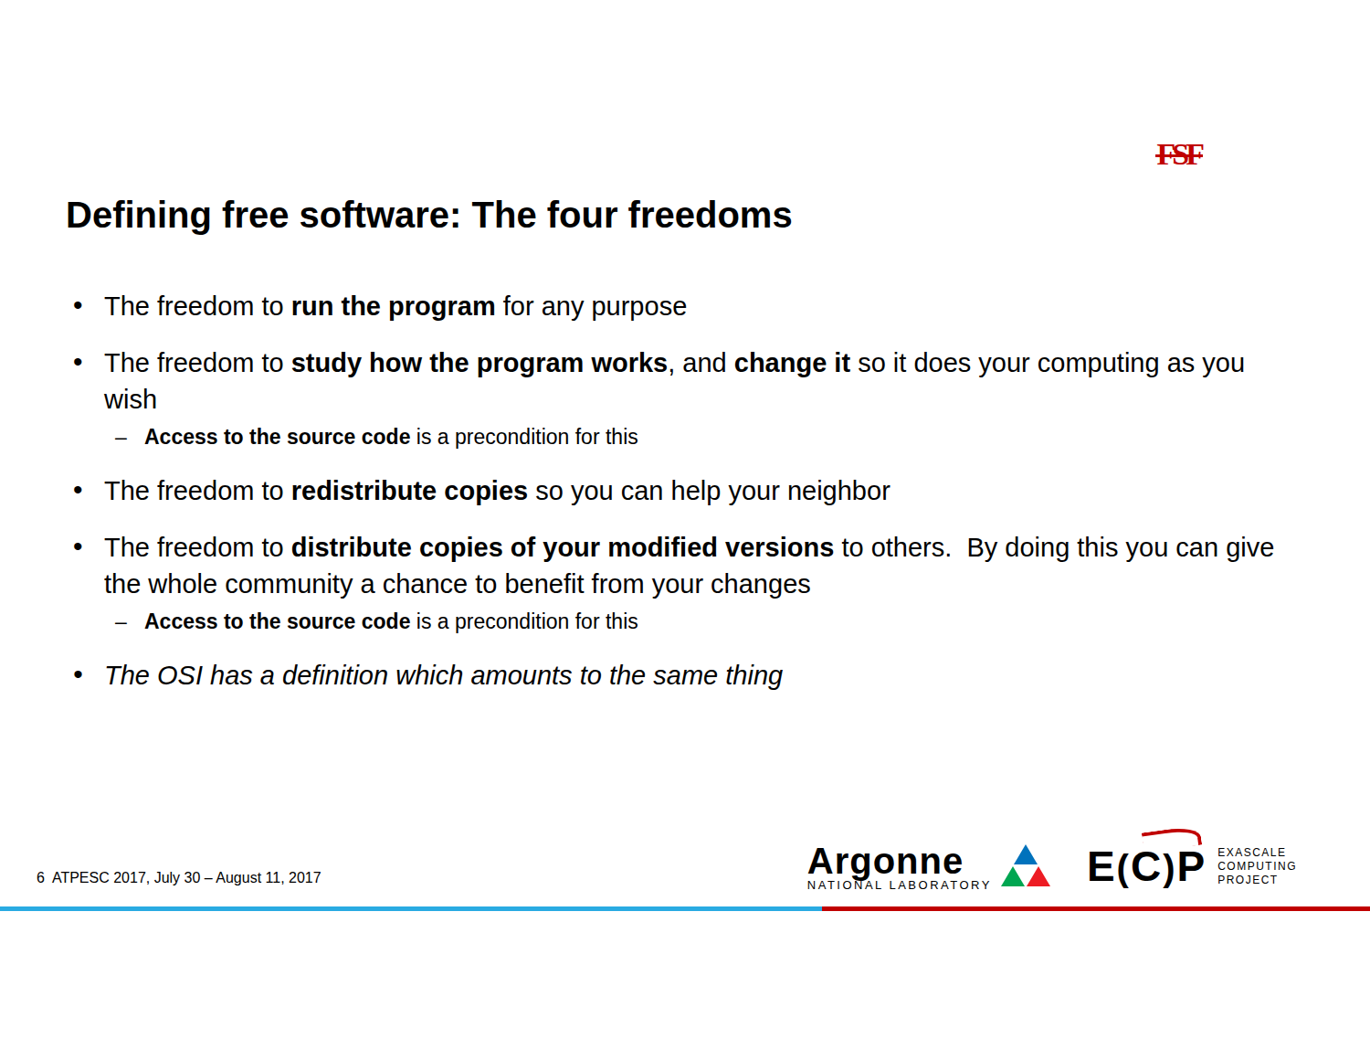FSF
Defining free software: The four freedoms
The freedom to run the program for any purpose
The freedom to study how the program works, and change it so it does your computing as you wish
Access to the source code is a precondition for this
The freedom to redistribute copies so you can help your neighbor
The freedom to distribute copies of your modified versions to others. By doing this you can give the whole community a chance to benefit from your changes
Access to the source code is a precondition for this
The OSI has a definition which amounts to the same thing
6 ATPESC 2017, July 30 – August 11, 2017
Argonne
NATIONAL LABORATORY
E(C) P
Exascale
Computing
Project